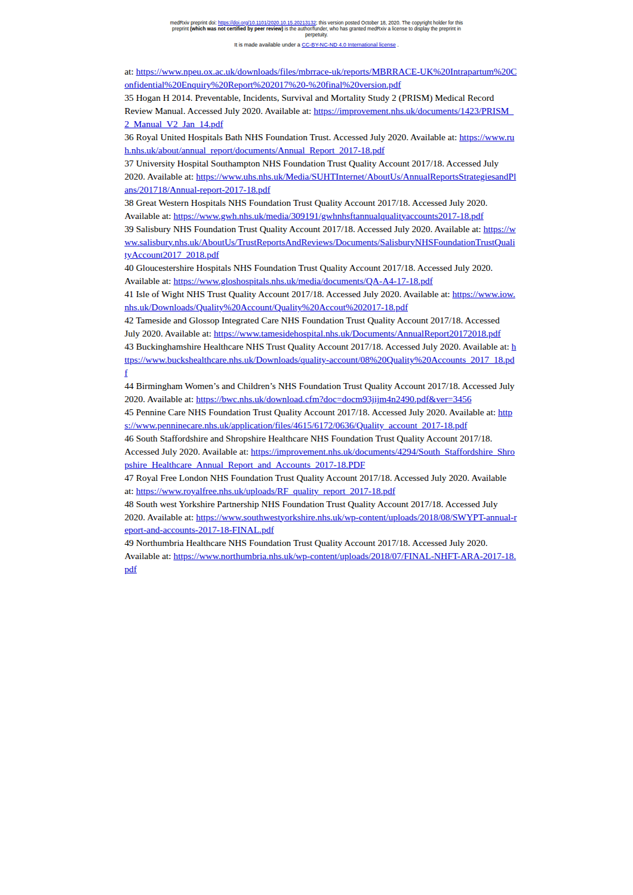medRxiv preprint doi: https://doi.org/10.1101/2020.10.15.20213132; this version posted October 18, 2020. The copyright holder for this
preprint (which was not certified by peer review) is the author/funder, who has granted medRxiv a license to display the preprint in
perpetuity.
It is made available under a CC-BY-NC-ND 4.0 International license .
at: https://www.npeu.ox.ac.uk/downloads/files/mbrrace-uk/reports/MBRRACE-UK%20Intrapartum%20Confidential%20Enquiry%20Report%202017%20-%20final%20version.pdf
35 Hogan H 2014. Preventable, Incidents, Survival and Mortality Study 2 (PRISM) Medical Record Review Manual. Accessed July 2020. Available at: https://improvement.nhs.uk/documents/1423/PRISM_2_Manual_V2_Jan_14.pdf
36 Royal United Hospitals Bath NHS Foundation Trust. Accessed July 2020. Available at: https://www.ruh.nhs.uk/about/annual_report/documents/Annual_Report_2017-18.pdf
37 University Hospital Southampton NHS Foundation Trust Quality Account 2017/18. Accessed July 2020. Available at: https://www.uhs.nhs.uk/Media/SUHTInternet/AboutUs/AnnualReportsStrategiesandPlans/201718/Annual-report-2017-18.pdf
38 Great Western Hospitals NHS Foundation Trust Quality Account 2017/18. Accessed July 2020. Available at: https://www.gwh.nhs.uk/media/309191/gwhnhsftannualqualityaccounts2017-18.pdf
39 Salisbury NHS Foundation Trust Quality Account 2017/18. Accessed July 2020. Available at: https://www.salisbury.nhs.uk/AboutUs/TrustReportsAndReviews/Documents/SalisburyNHSFoundationTrustQualityAccount2017_2018.pdf
40 Gloucestershire Hospitals NHS Foundation Trust Quality Account 2017/18. Accessed July 2020. Available at: https://www.gloshospitals.nhs.uk/media/documents/QA-A4-17-18.pdf
41 Isle of Wight NHS Trust Quality Account 2017/18. Accessed July 2020. Available at: https://www.iow.nhs.uk/Downloads/Quality%20Account/Quality%20Accout%202017-18.pdf
42 Tameside and Glossop Integrated Care NHS Foundation Trust Quality Account 2017/18. Accessed July 2020. Available at: https://www.tamesidehospital.nhs.uk/Documents/AnnualReport20172018.pdf
43 Buckinghamshire Healthcare NHS Trust Quality Account 2017/18. Accessed July 2020. Available at: https://www.buckshealthcare.nhs.uk/Downloads/quality-account/08%20Quality%20Accounts_2017_18.pdf
44 Birmingham Women’s and Children’s NHS Foundation Trust Quality Account 2017/18. Accessed July 2020. Available at: https://bwc.nhs.uk/download.cfm?doc=docm93jijm4n2490.pdf&ver=3456
45 Pennine Care NHS Foundation Trust Quality Account 2017/18. Accessed July 2020. Available at: https://www.penninecare.nhs.uk/application/files/4615/6172/0636/Quality_account_2017-18.pdf
46 South Staffordshire and Shropshire Healthcare NHS Foundation Trust Quality Account 2017/18. Accessed July 2020. Available at: https://improvement.nhs.uk/documents/4294/South_Staffordshire_Shropshire_Healthcare_Annual_Report_and_Accounts_2017-18.PDF
47 Royal Free London NHS Foundation Trust Quality Account 2017/18. Accessed July 2020. Available at: https://www.royalfree.nhs.uk/uploads/RF_quality_report_2017-18.pdf
48 South west Yorkshire Partnership NHS Foundation Trust Quality Account 2017/18. Accessed July 2020. Available at: https://www.southwestyorkshire.nhs.uk/wp-content/uploads/2018/08/SWYPT-annual-report-and-accounts-2017-18-FINAL.pdf
49 Northumbria Healthcare NHS Foundation Trust Quality Account 2017/18. Accessed July 2020. Available at: https://www.northumbria.nhs.uk/wp-content/uploads/2018/07/FINAL-NHFT-ARA-2017-18.pdf